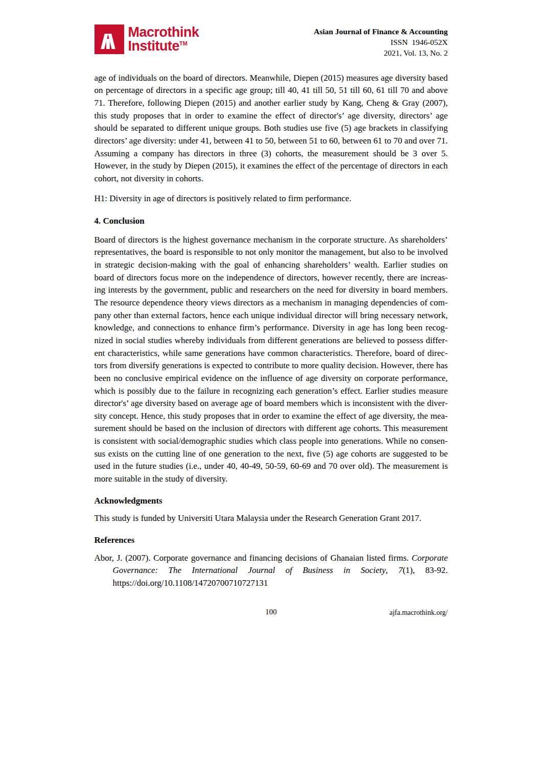Macrothink InstituteTM
Asian Journal of Finance & Accounting
ISSN 1946-052X
2021, Vol. 13, No. 2
age of individuals on the board of directors. Meanwhile, Diepen (2015) measures age diversity based on percentage of directors in a specific age group; till 40, 41 till 50, 51 till 60, 61 till 70 and above 71. Therefore, following Diepen (2015) and another earlier study by Kang, Cheng & Gray (2007), this study proposes that in order to examine the effect of director's’ age diversity, directors’ age should be separated to different unique groups. Both studies use five (5) age brackets in classifying directors’ age diversity: under 41, between 41 to 50, between 51 to 60, between 61 to 70 and over 71. Assuming a company has directors in three (3) cohorts, the measurement should be 3 over 5. However, in the study by Diepen (2015), it examines the effect of the percentage of directors in each cohort, not diversity in cohorts.
H1: Diversity in age of directors is positively related to firm performance.
4. Conclusion
Board of directors is the highest governance mechanism in the corporate structure. As shareholders’ representatives, the board is responsible to not only monitor the management, but also to be involved in strategic decision-making with the goal of enhancing shareholders’ wealth. Earlier studies on board of directors focus more on the independence of directors, however recently, there are increasing interests by the government, public and researchers on the need for diversity in board members. The resource dependence theory views directors as a mechanism in managing dependencies of company other than external factors, hence each unique individual director will bring necessary network, knowledge, and connections to enhance firm’s performance. Diversity in age has long been recognized in social studies whereby individuals from different generations are believed to possess different characteristics, while same generations have common characteristics. Therefore, board of directors from diversify generations is expected to contribute to more quality decision. However, there has been no conclusive empirical evidence on the influence of age diversity on corporate performance, which is possibly due to the failure in recognizing each generation’s effect. Earlier studies measure director's’ age diversity based on average age of board members which is inconsistent with the diversity concept. Hence, this study proposes that in order to examine the effect of age diversity, the measurement should be based on the inclusion of directors with different age cohorts. This measurement is consistent with social/demographic studies which class people into generations. While no consensus exists on the cutting line of one generation to the next, five (5) age cohorts are suggested to be used in the future studies (i.e., under 40, 40-49, 50-59, 60-69 and 70 over old). The measurement is more suitable in the study of diversity.
Acknowledgments
This study is funded by Universiti Utara Malaysia under the Research Generation Grant 2017.
References
Abor, J. (2007). Corporate governance and financing decisions of Ghanaian listed firms. Corporate Governance: The International Journal of Business in Society, 7(1), 83-92. https://doi.org/10.1108/14720700710727131
100
ajfa.macrothink.org/